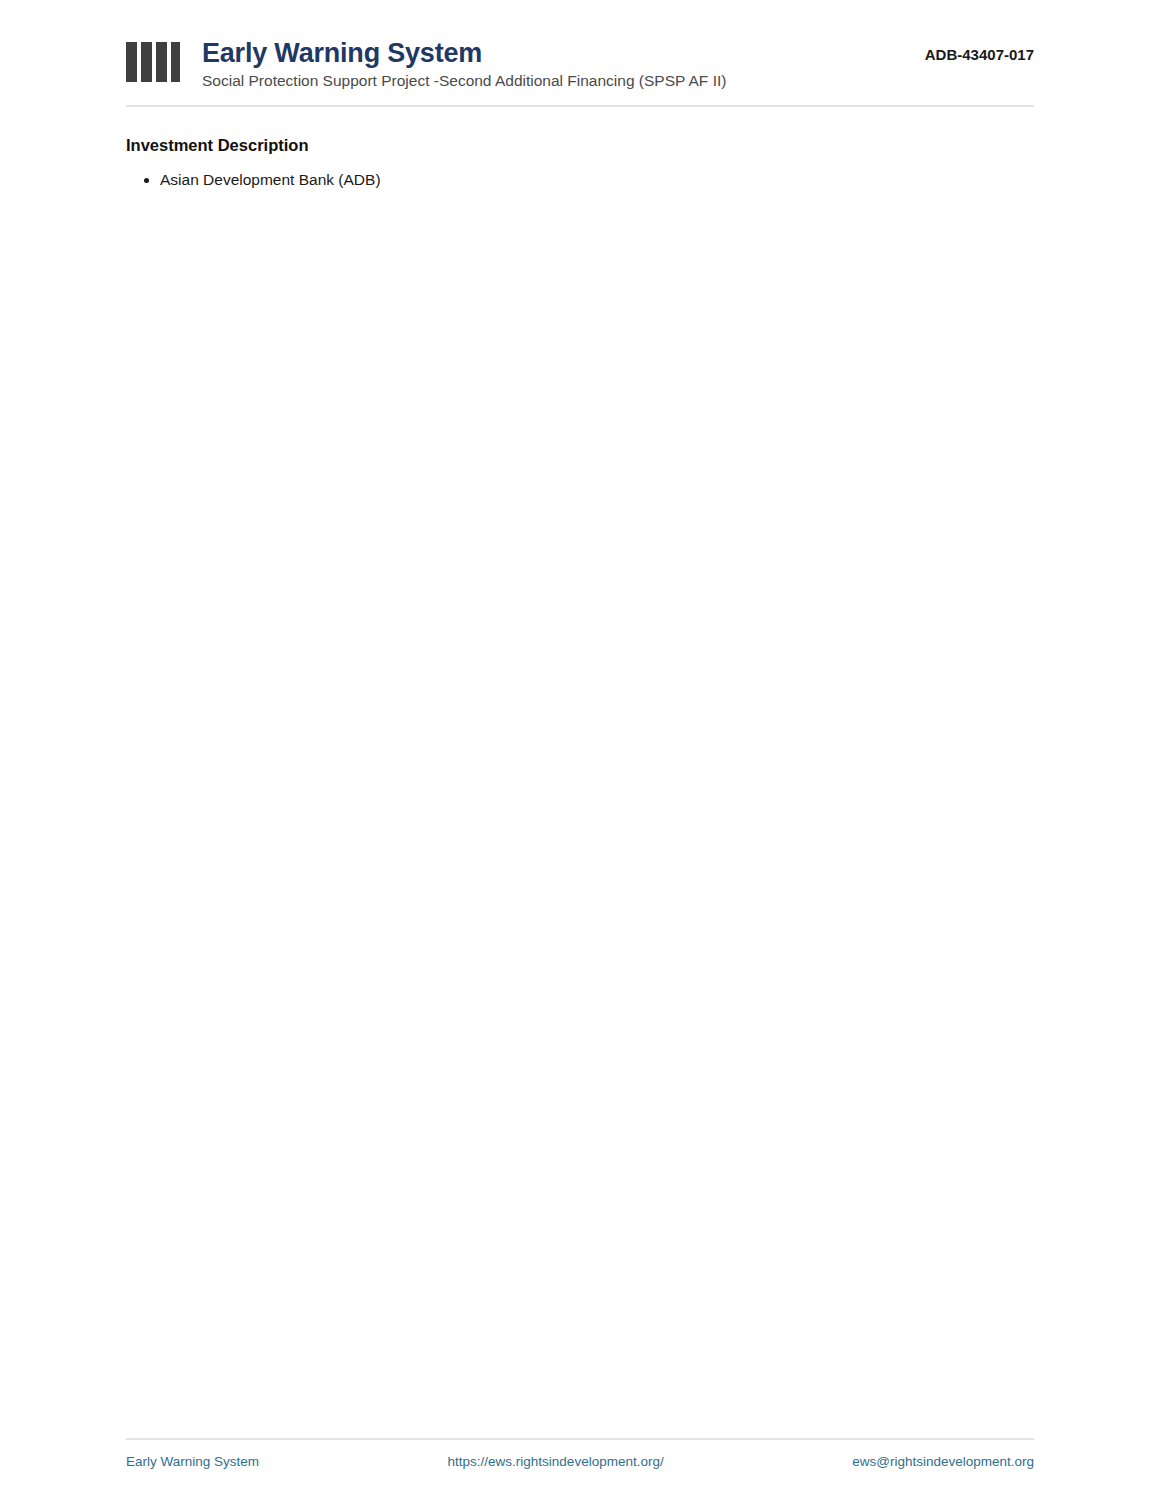Early Warning System
Social Protection Support Project -Second Additional Financing (SPSP AF II)
ADB-43407-017
Investment Description
Asian Development Bank (ADB)
Early Warning System
https://ews.rightsindevelopment.org/
ews@rightsindevelopment.org